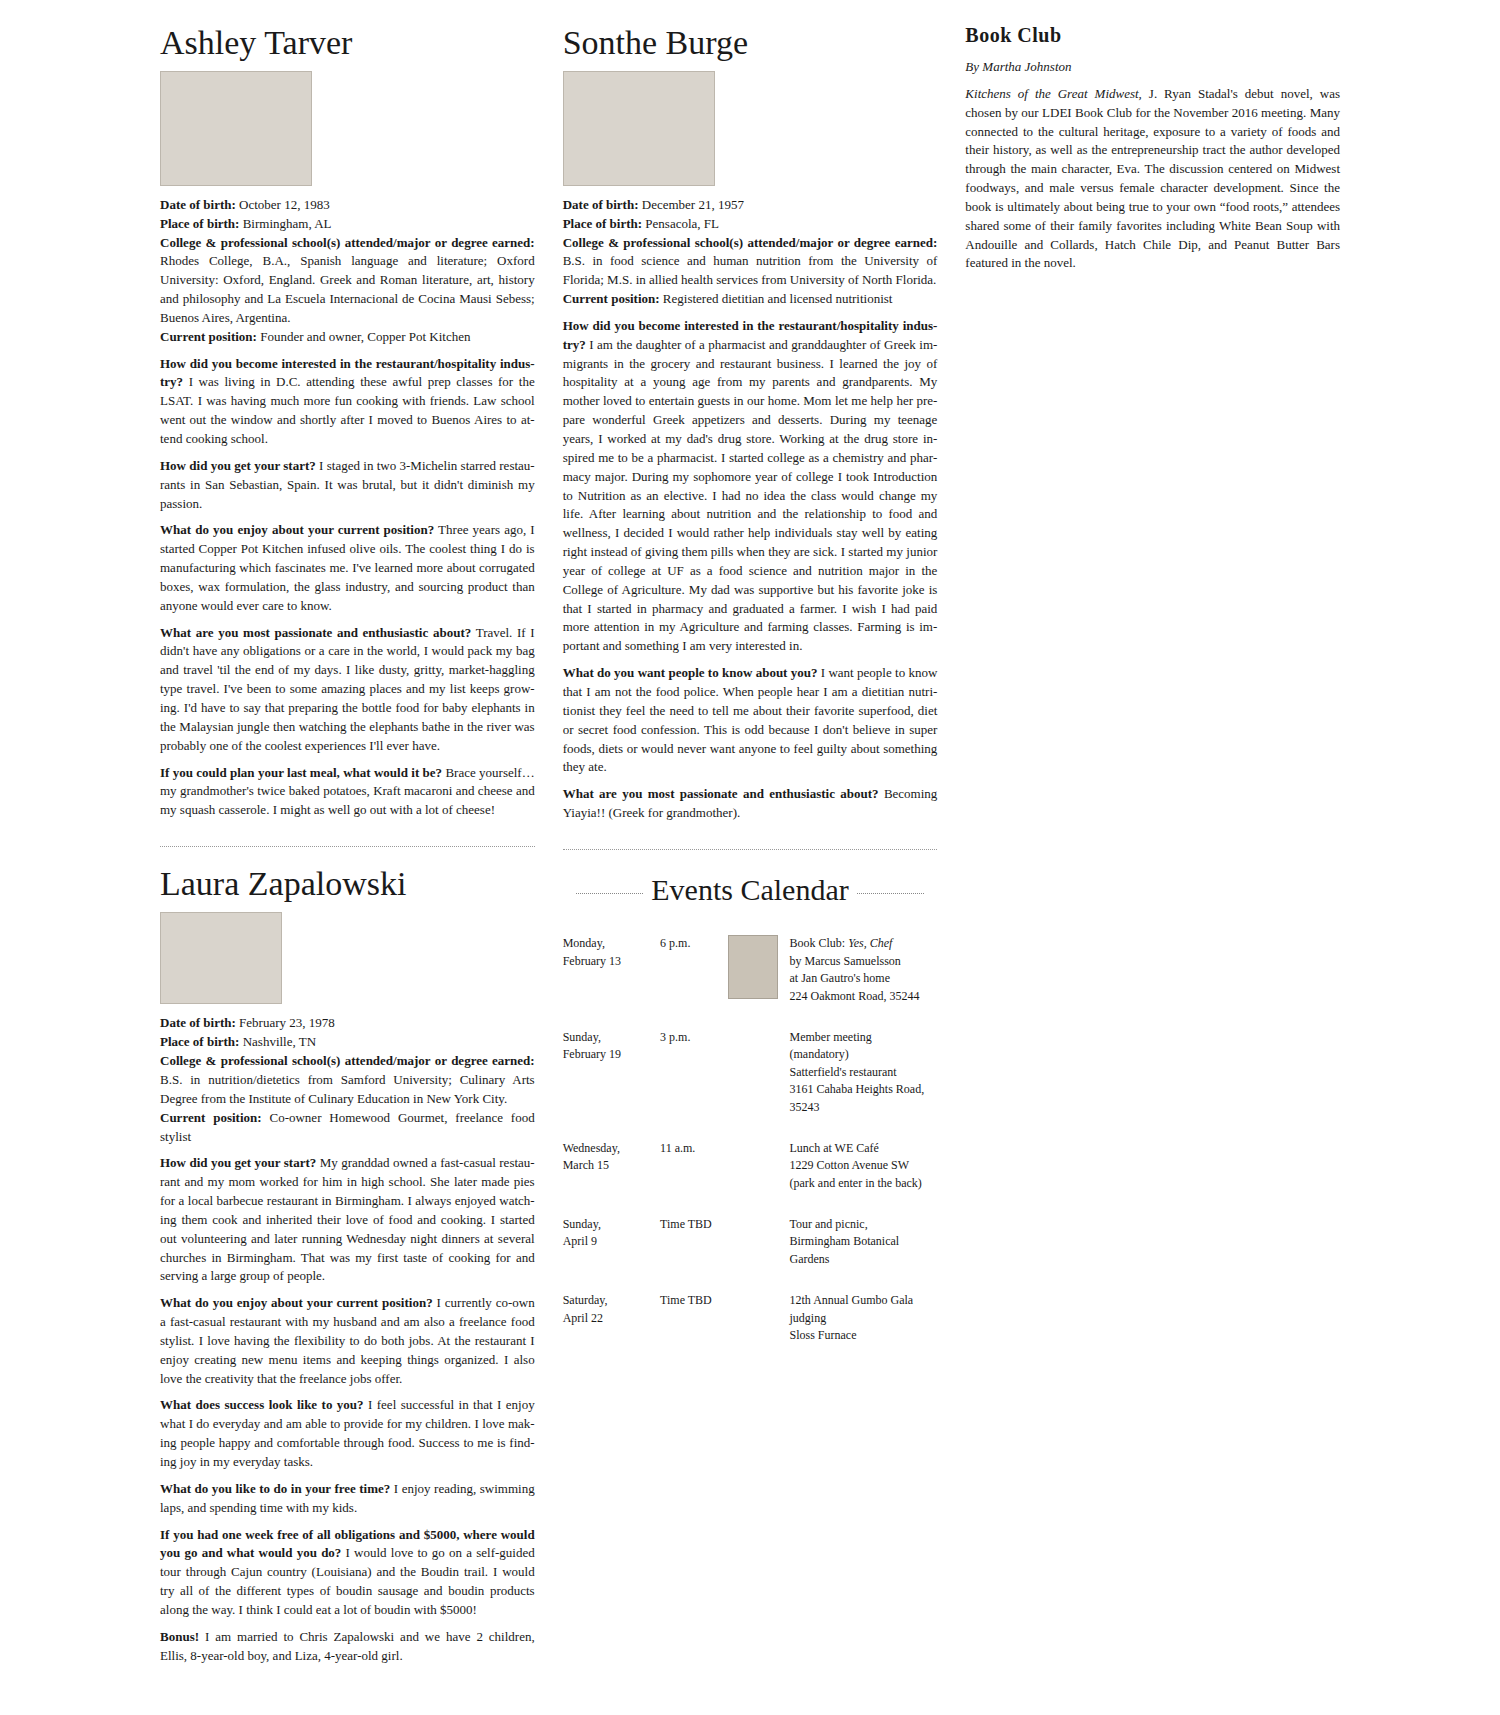Ashley Tarver
Date of birth: October 12, 1983
Place of birth: Birmingham, AL
College & professional school(s) attended/major or degree earned: Rhodes College, B.A., Spanish language and literature; Oxford University: Oxford, England. Greek and Roman literature, art, history and philosophy and La Escuela Internacional de Cocina Mausi Sebess; Buenos Aires, Argentina.
Current position: Founder and owner, Copper Pot Kitchen
How did you become interested in the restaurant/hospitality industry? I was living in D.C. attending these awful prep classes for the LSAT. I was having much more fun cooking with friends. Law school went out the window and shortly after I moved to Buenos Aires to attend cooking school.
How did you get your start? I staged in two 3-Michelin starred restaurants in San Sebastian, Spain. It was brutal, but it didn't diminish my passion.
What do you enjoy about your current position? Three years ago, I started Copper Pot Kitchen infused olive oils. The coolest thing I do is manufacturing which fascinates me. I've learned more about corrugated boxes, wax formulation, the glass industry, and sourcing product than anyone would ever care to know.
What are you most passionate and enthusiastic about? Travel. If I didn't have any obligations or a care in the world, I would pack my bag and travel 'til the end of my days. I like dusty, gritty, market-haggling type travel. I've been to some amazing places and my list keeps growing. I'd have to say that preparing the bottle food for baby elephants in the Malaysian jungle then watching the elephants bathe in the river was probably one of the coolest experiences I'll ever have.
If you could plan your last meal, what would it be? Brace yourself… my grandmother's twice baked potatoes, Kraft macaroni and cheese and my squash casserole. I might as well go out with a lot of cheese!
Laura Zapalowski
Date of birth: February 23, 1978
Place of birth: Nashville, TN
College & professional school(s) attended/major or degree earned: B.S. in nutrition/dietetics from Samford University; Culinary Arts Degree from the Institute of Culinary Education in New York City.
Current position: Co-owner Homewood Gourmet, freelance food stylist
How did you get your start? My granddad owned a fast-casual restaurant and my mom worked for him in high school. She later made pies for a local barbecue restaurant in Birmingham. I always enjoyed watching them cook and inherited their love of food and cooking. I started out volunteering and later running Wednesday night dinners at several churches in Birmingham. That was my first taste of cooking for and serving a large group of people.
What do you enjoy about your current position? I currently co-own a fast-casual restaurant with my husband and am also a freelance food stylist. I love having the flexibility to do both jobs. At the restaurant I enjoy creating new menu items and keeping things organized. I also love the creativity that the freelance jobs offer.
What does success look like to you? I feel successful in that I enjoy what I do everyday and am able to provide for my children. I love making people happy and comfortable through food. Success to me is finding joy in my everyday tasks.
What do you like to do in your free time? I enjoy reading, swimming laps, and spending time with my kids.
If you had one week free of all obligations and $5000, where would you go and what would you do? I would love to go on a self-guided tour through Cajun country (Louisiana) and the Boudin trail. I would try all of the different types of boudin sausage and boudin products along the way. I think I could eat a lot of boudin with $5000!
Bonus! I am married to Chris Zapalowski and we have 2 children, Ellis, 8-year-old boy, and Liza, 4-year-old girl.
Sonthe Burge
Date of birth: December 21, 1957
Place of birth: Pensacola, FL
College & professional school(s) attended/major or degree earned: B.S. in food science and human nutrition from the University of Florida; M.S. in allied health services from University of North Florida.
Current position: Registered dietitian and licensed nutritionist
How did you become interested in the restaurant/hospitality industry? I am the daughter of a pharmacist and granddaughter of Greek immigrants in the grocery and restaurant business. I learned the joy of hospitality at a young age from my parents and grandparents. My mother loved to entertain guests in our home. Mom let me help her prepare wonderful Greek appetizers and desserts. During my teenage years, I worked at my dad's drug store. Working at the drug store inspired me to be a pharmacist. I started college as a chemistry and pharmacy major. During my sophomore year of college I took Introduction to Nutrition as an elective. I had no idea the class would change my life. After learning about nutrition and the relationship to food and wellness, I decided I would rather help individuals stay well by eating right instead of giving them pills when they are sick. I started my junior year of college at UF as a food science and nutrition major in the College of Agriculture. My dad was supportive but his favorite joke is that I started in pharmacy and graduated a farmer. I wish I had paid more attention in my Agriculture and farming classes. Farming is important and something I am very interested in.
What do you want people to know about you? I want people to know that I am not the food police. When people hear I am a dietitian nutritionist they feel the need to tell me about their favorite superfood, diet or secret food confession. This is odd because I don't believe in super foods, diets or would never want anyone to feel guilty about something they ate.
What are you most passionate and enthusiastic about? Becoming Yiayia!! (Greek for grandmother).
Events Calendar
| Monday, February 13 | 6 p.m. | | Book Club: Yes, Chef by Marcus Samuelsson at Jan Gautro's home 224 Oakmont Road, 35244 |
| Sunday, February 19 | 3 p.m. | | Member meeting (mandatory) Satterfield's restaurant 3161 Cahaba Heights Road, 35243 |
| Wednesday, March 15 | 11 a.m. | | Lunch at WE Café 1229 Cotton Avenue SW (park and enter in the back) |
| Sunday, April 9 | Time TBD | | Tour and picnic, Birmingham Botanical Gardens |
| Saturday, April 22 | Time TBD | | 12th Annual Gumbo Gala judging Sloss Furnace |
Book Club
By Martha Johnston
Kitchens of the Great Midwest, J. Ryan Stadal's debut novel, was chosen by our LDEI Book Club for the November 2016 meeting. Many connected to the cultural heritage, exposure to a variety of foods and their history, as well as the entrepreneurship tract the author developed through the main character, Eva. The discussion centered on Midwest foodways, and male versus female character development. Since the book is ultimately about being true to your own “food roots,” attendees shared some of their family favorites including White Bean Soup with Andouille and Collards, Hatch Chile Dip, and Peanut Butter Bars featured in the novel.